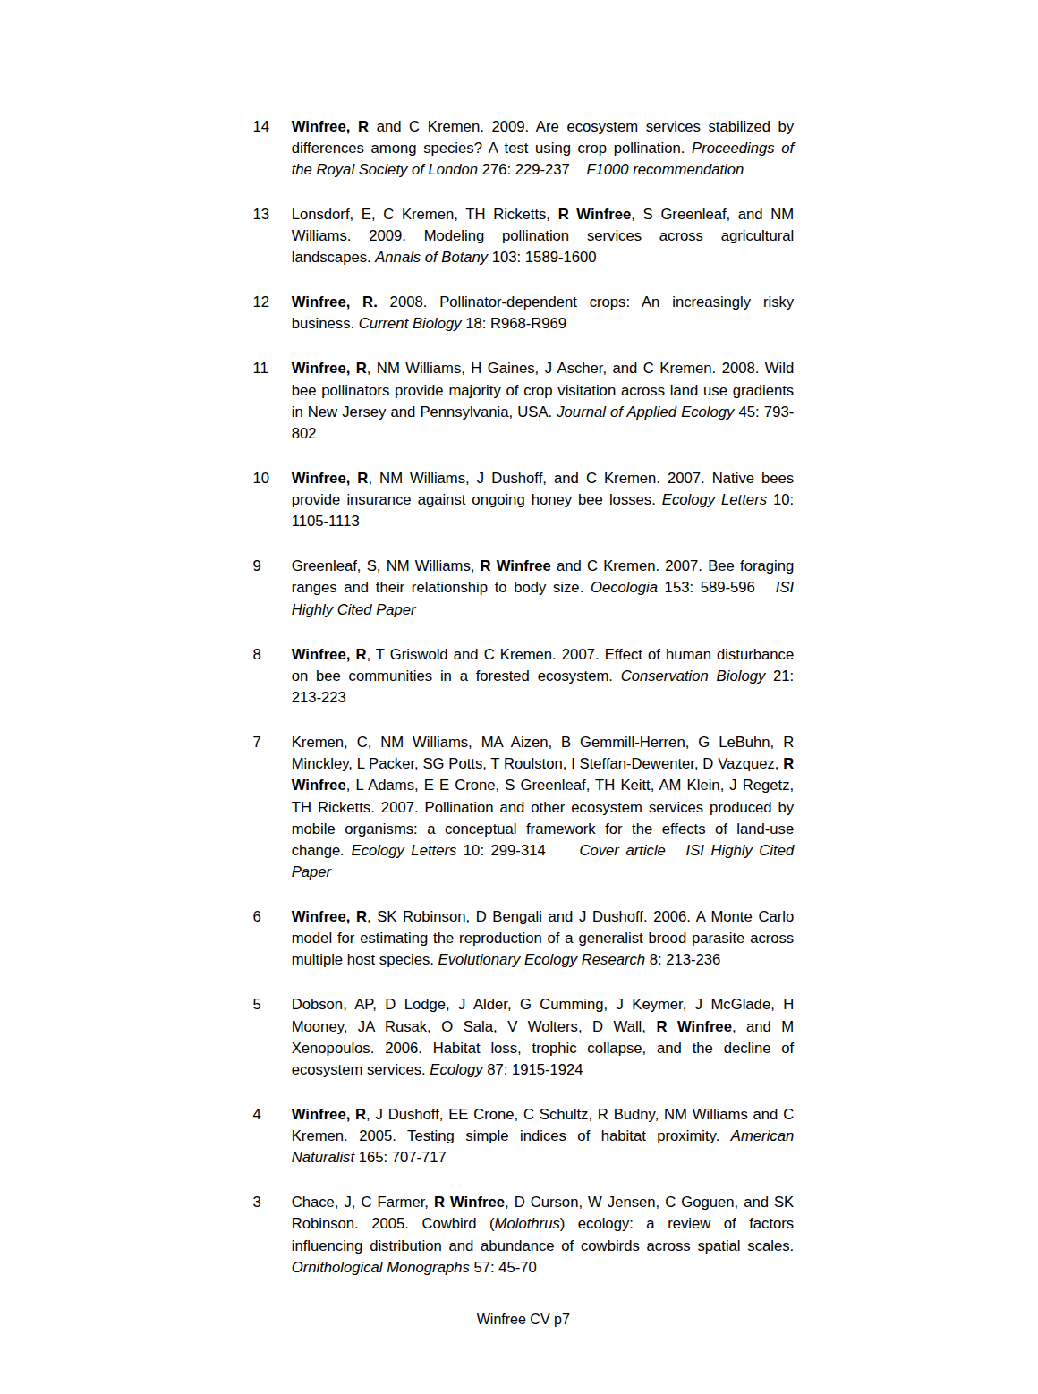14 Winfree, R and C Kremen. 2009. Are ecosystem services stabilized by differences among species? A test using crop pollination. Proceedings of the Royal Society of London 276: 229-237 F1000 recommendation
13 Lonsdorf, E, C Kremen, TH Ricketts, R Winfree, S Greenleaf, and NM Williams. 2009. Modeling pollination services across agricultural landscapes. Annals of Botany 103: 1589-1600
12 Winfree, R. 2008. Pollinator-dependent crops: An increasingly risky business. Current Biology 18: R968-R969
11 Winfree, R, NM Williams, H Gaines, J Ascher, and C Kremen. 2008. Wild bee pollinators provide majority of crop visitation across land use gradients in New Jersey and Pennsylvania, USA. Journal of Applied Ecology 45: 793-802
10 Winfree, R, NM Williams, J Dushoff, and C Kremen. 2007. Native bees provide insurance against ongoing honey bee losses. Ecology Letters 10: 1105-1113
9 Greenleaf, S, NM Williams, R Winfree and C Kremen. 2007. Bee foraging ranges and their relationship to body size. Oecologia 153: 589-596 ISI Highly Cited Paper
8 Winfree, R, T Griswold and C Kremen. 2007. Effect of human disturbance on bee communities in a forested ecosystem. Conservation Biology 21: 213-223
7 Kremen, C, NM Williams, MA Aizen, B Gemmill-Herren, G LeBuhn, R Minckley, L Packer, SG Potts, T Roulston, I Steffan-Dewenter, D Vazquez, R Winfree, L Adams, E E Crone, S Greenleaf, TH Keitt, AM Klein, J Regetz, TH Ricketts. 2007. Pollination and other ecosystem services produced by mobile organisms: a conceptual framework for the effects of land-use change. Ecology Letters 10: 299-314 Cover article ISI Highly Cited Paper
6 Winfree, R, SK Robinson, D Bengali and J Dushoff. 2006. A Monte Carlo model for estimating the reproduction of a generalist brood parasite across multiple host species. Evolutionary Ecology Research 8: 213-236
5 Dobson, AP, D Lodge, J Alder, G Cumming, J Keymer, J McGlade, H Mooney, JA Rusak, O Sala, V Wolters, D Wall, R Winfree, and M Xenopoulos. 2006. Habitat loss, trophic collapse, and the decline of ecosystem services. Ecology 87: 1915-1924
4 Winfree, R, J Dushoff, EE Crone, C Schultz, R Budny, NM Williams and C Kremen. 2005. Testing simple indices of habitat proximity. American Naturalist 165: 707-717
3 Chace, J, C Farmer, R Winfree, D Curson, W Jensen, C Goguen, and SK Robinson. 2005. Cowbird (Molothrus) ecology: a review of factors influencing distribution and abundance of cowbirds across spatial scales. Ornithological Monographs 57: 45-70
Winfree CV p7